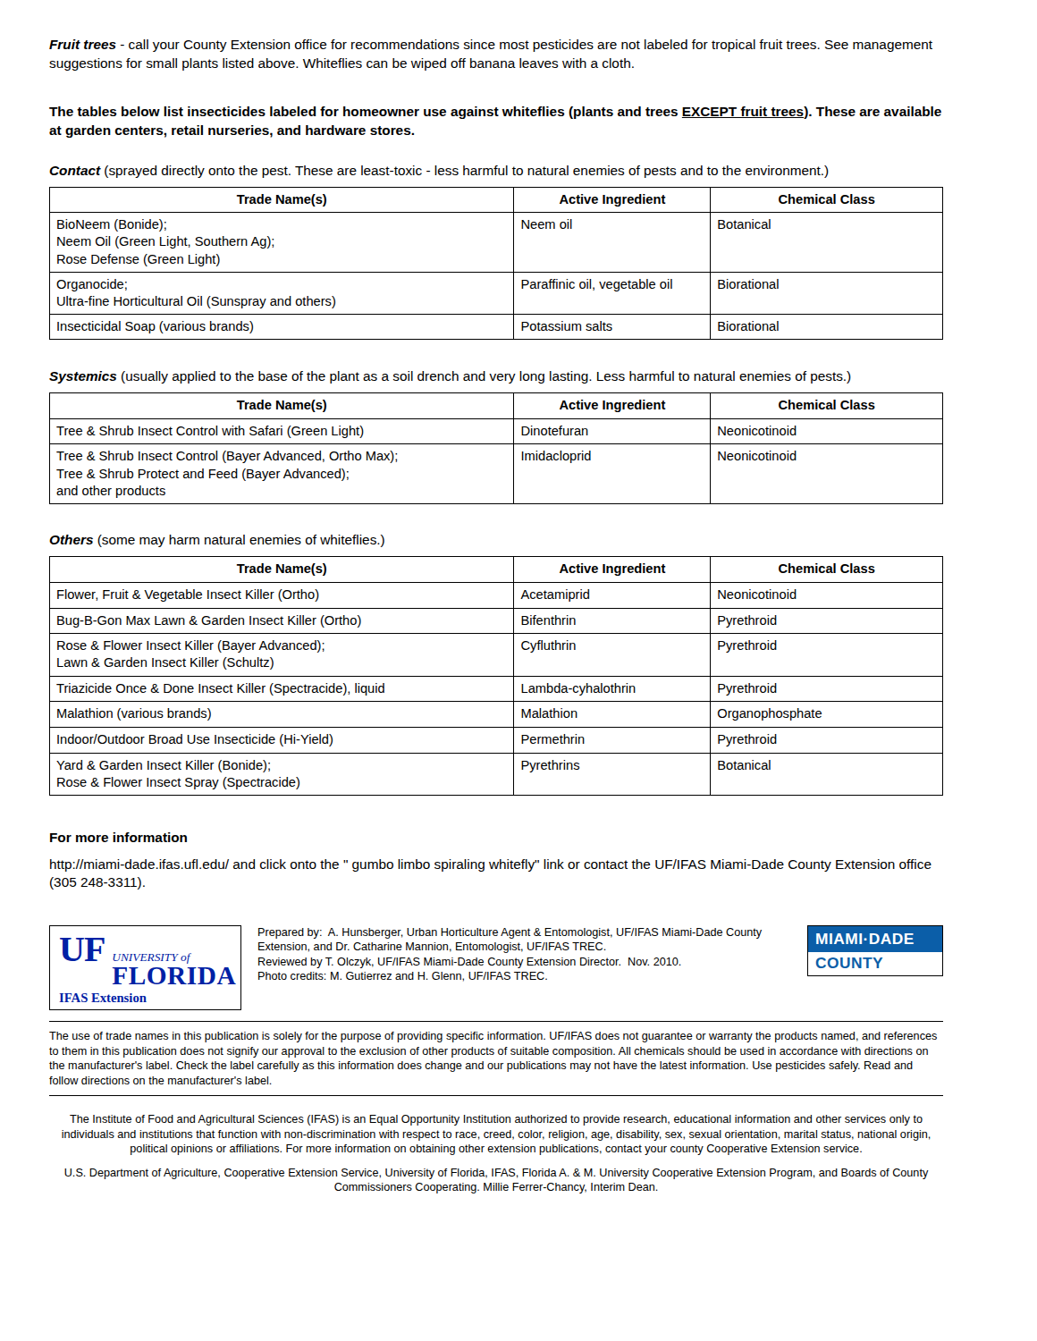Fruit trees - call your County Extension office for recommendations since most pesticides are not labeled for tropical fruit trees. See management suggestions for small plants listed above. Whiteflies can be wiped off banana leaves with a cloth.
The tables below list insecticides labeled for homeowner use against whiteflies (plants and trees EXCEPT fruit trees). These are available at garden centers, retail nurseries, and hardware stores.
Contact (sprayed directly onto the pest. These are least-toxic - less harmful to natural enemies of pests and to the environment.)
| Trade Name(s) | Active Ingredient | Chemical Class |
| --- | --- | --- |
| BioNeem (Bonide); Neem Oil (Green Light, Southern Ag); Rose Defense (Green Light) | Neem oil | Botanical |
| Organocide; Ultra-fine Horticultural Oil (Sunspray and others) | Paraffinic oil, vegetable oil | Biorational |
| Insecticidal Soap (various brands) | Potassium salts | Biorational |
Systemics (usually applied to the base of the plant as a soil drench and very long lasting. Less harmful to natural enemies of pests.)
| Trade Name(s) | Active Ingredient | Chemical Class |
| --- | --- | --- |
| Tree & Shrub Insect Control with Safari (Green Light) | Dinotefuran | Neonicotinoid |
| Tree & Shrub Insect Control (Bayer Advanced, Ortho Max); Tree & Shrub Protect and Feed (Bayer Advanced); and other products | Imidacloprid | Neonicotinoid |
Others (some may harm natural enemies of whiteflies.)
| Trade Name(s) | Active Ingredient | Chemical Class |
| --- | --- | --- |
| Flower, Fruit & Vegetable Insect Killer (Ortho) | Acetamiprid | Neonicotinoid |
| Bug-B-Gon Max Lawn & Garden Insect Killer (Ortho) | Bifenthrin | Pyrethroid |
| Rose & Flower Insect Killer (Bayer Advanced); Lawn & Garden Insect Killer (Schultz) | Cyfluthrin | Pyrethroid |
| Triazicide Once & Done Insect Killer (Spectracide), liquid | Lambda-cyhalothrin | Pyrethroid |
| Malathion (various brands) | Malathion | Organophosphate |
| Indoor/Outdoor Broad Use Insecticide (Hi-Yield) | Permethrin | Pyrethroid |
| Yard & Garden Insect Killer (Bonide); Rose & Flower Insect Spray (Spectracide) | Pyrethrins | Botanical |
For more information
http://miami-dade.ifas.ufl.edu/ and click onto the " gumbo limbo spiraling whitefly" link or contact the UF/IFAS Miami-Dade County Extension office (305 248-3311).
UF UNIVERSITY of FLORIDA
IFAS Extension
Prepared by: A. Hunsberger, Urban Horticulture Agent & Entomologist, UF/IFAS Miami-Dade County Extension, and Dr. Catharine Mannion, Entomologist, UF/IFAS TREC.
Reviewed by T. Olczyk, UF/IFAS Miami-Dade County Extension Director. Nov. 2010.
Photo credits: M. Gutierrez and H. Glenn, UF/IFAS TREC.
MIAMI·DADE
COUNTY
The use of trade names in this publication is solely for the purpose of providing specific information. UF/IFAS does not guarantee or warranty the products named, and references to them in this publication does not signify our approval to the exclusion of other products of suitable composition. All chemicals should be used in accordance with directions on the manufacturer's label. Check the label carefully as this information does change and our publications may not have the latest information. Use pesticides safely. Read and follow directions on the manufacturer's label.
The Institute of Food and Agricultural Sciences (IFAS) is an Equal Opportunity Institution authorized to provide research, educational information and other services only to individuals and institutions that function with non-discrimination with respect to race, creed, color, religion, age, disability, sex, sexual orientation, marital status, national origin, political opinions or affiliations. For more information on obtaining other extension publications, contact your county Cooperative Extension service.
U.S. Department of Agriculture, Cooperative Extension Service, University of Florida, IFAS, Florida A. & M. University Cooperative Extension Program, and Boards of County Commissioners Cooperating. Millie Ferrer-Chancy, Interim Dean.